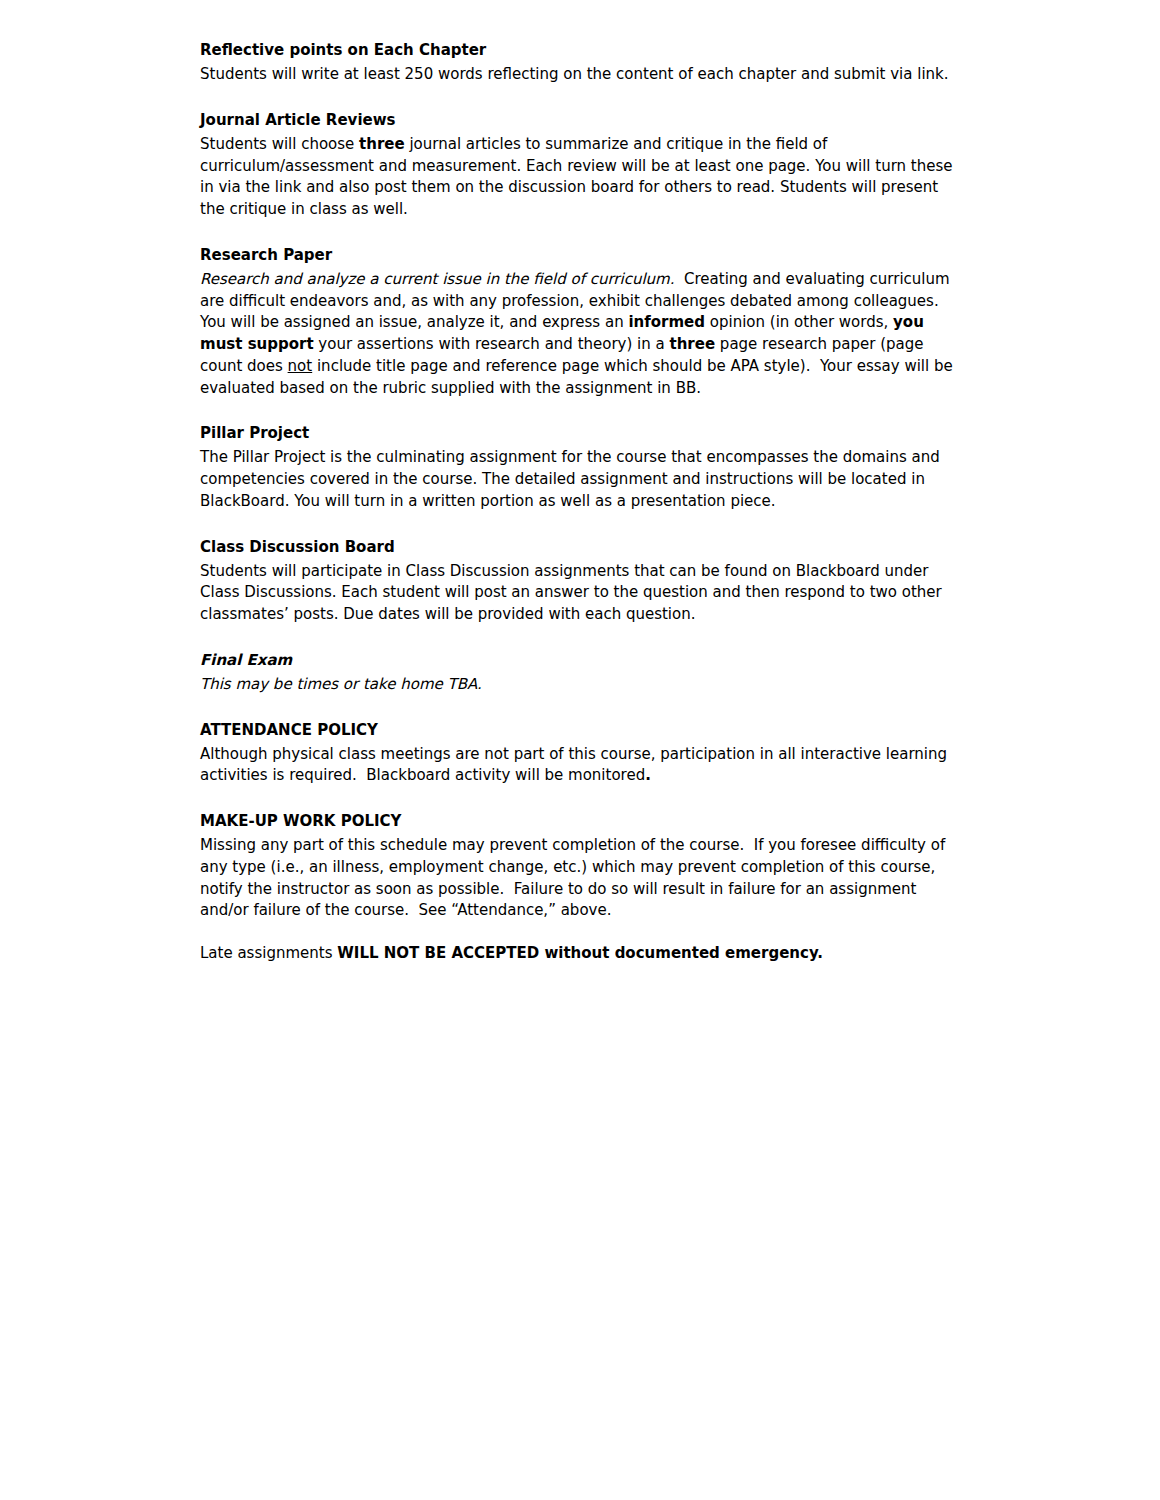Reflective points on Each Chapter
Students will write at least 250 words reflecting on the content of each chapter and submit via link.
Journal Article Reviews
Students will choose three journal articles to summarize and critique in the field of curriculum/assessment and measurement. Each review will be at least one page. You will turn these in via the link and also post them on the discussion board for others to read. Students will present the critique in class as well.
Research Paper
Research and analyze a current issue in the field of curriculum. Creating and evaluating curriculum are difficult endeavors and, as with any profession, exhibit challenges debated among colleagues. You will be assigned an issue, analyze it, and express an informed opinion (in other words, you must support your assertions with research and theory) in a three page research paper (page count does not include title page and reference page which should be APA style). Your essay will be evaluated based on the rubric supplied with the assignment in BB.
Pillar Project
The Pillar Project is the culminating assignment for the course that encompasses the domains and competencies covered in the course. The detailed assignment and instructions will be located in BlackBoard. You will turn in a written portion as well as a presentation piece.
Class Discussion Board
Students will participate in Class Discussion assignments that can be found on Blackboard under Class Discussions. Each student will post an answer to the question and then respond to two other classmates’ posts. Due dates will be provided with each question.
Final Exam
This may be times or take home TBA.
ATTENDANCE POLICY
Although physical class meetings are not part of this course, participation in all interactive learning activities is required. Blackboard activity will be monitored.
MAKE-UP WORK POLICY
Missing any part of this schedule may prevent completion of the course. If you foresee difficulty of any type (i.e., an illness, employment change, etc.) which may prevent completion of this course, notify the instructor as soon as possible. Failure to do so will result in failure for an assignment and/or failure of the course. See “Attendance,” above.
Late assignments WILL NOT BE ACCEPTED without documented emergency.